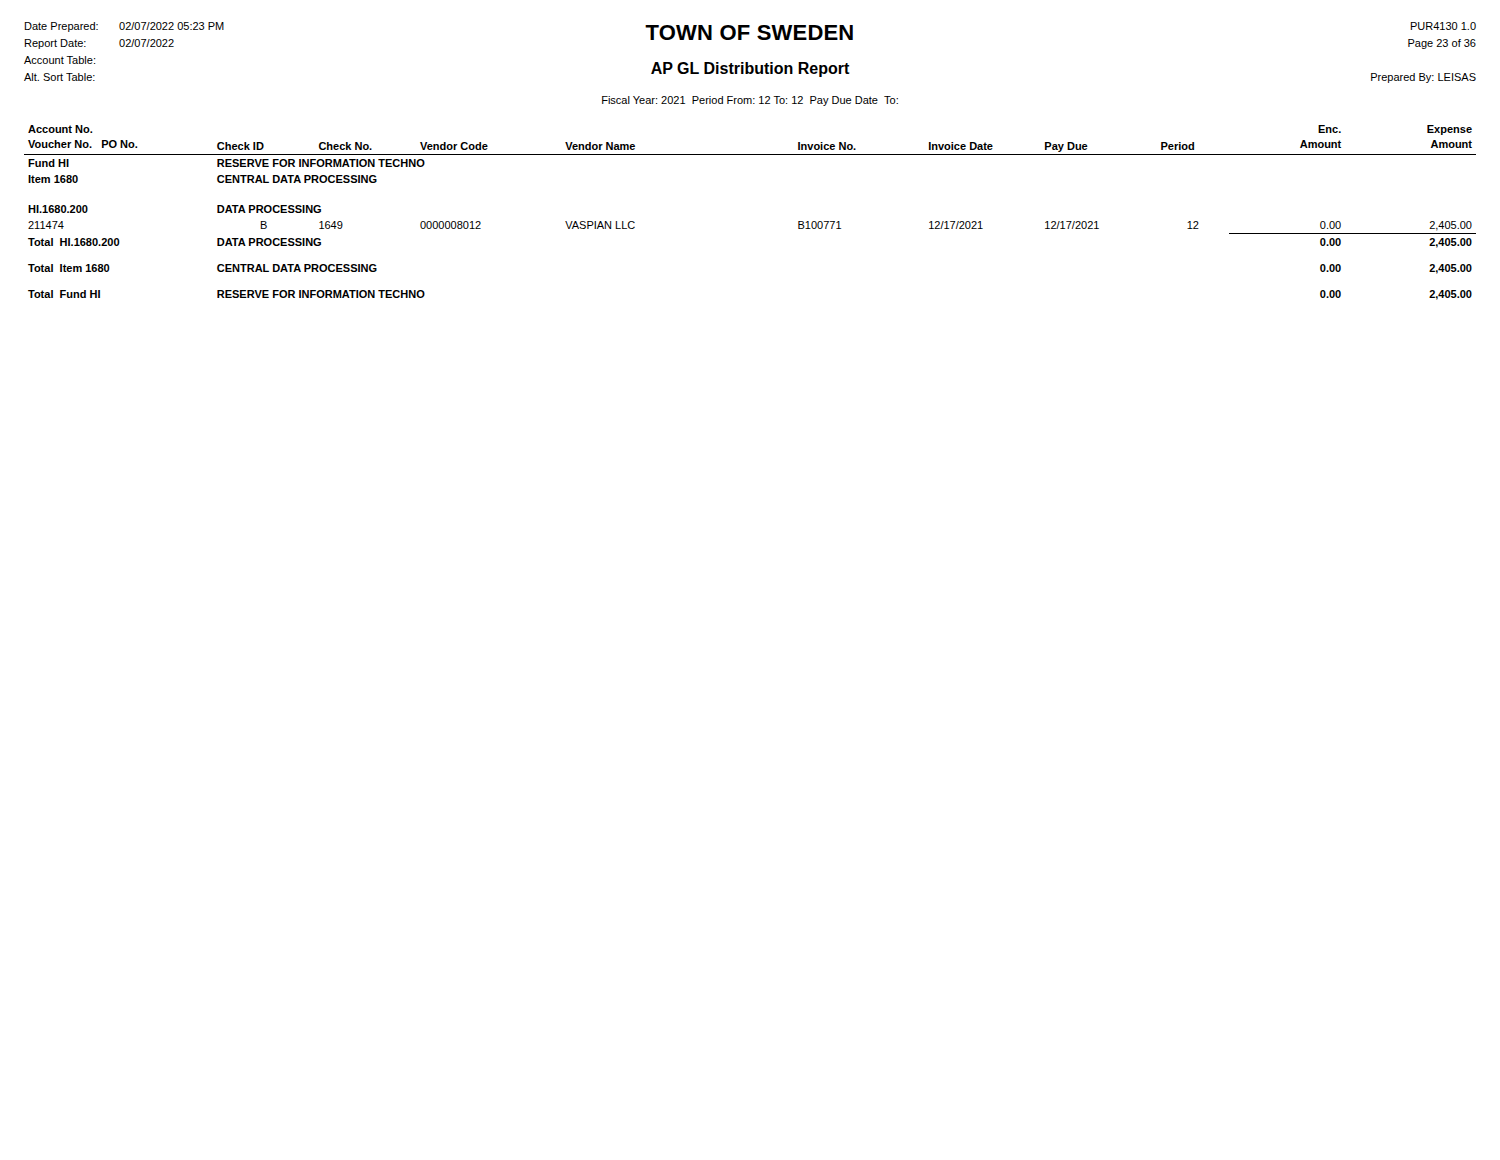Date Prepared: 02/07/2022 05:23 PM
Report Date: 02/07/2022
Account Table:
Alt. Sort Table:
PUR4130 1.0
Page 23 of 36
Prepared By: LEISAS
TOWN OF SWEDEN
AP GL Distribution Report
Fiscal Year: 2021 Period From: 12 To: 12 Pay Due Date To:
| Account No. Voucher No. PO No. | Check ID | Check No. | Vendor Code | Vendor Name | Invoice No. | Invoice Date | Pay Due | Period | Enc. Amount | Expense Amount |
| --- | --- | --- | --- | --- | --- | --- | --- | --- | --- | --- |
| Fund HI | RESERVE FOR INFORMATION TECHNO | |
| Item 1680 | CENTRAL DATA PROCESSING | |
| HI.1680.200 | DATA PROCESSING | |
| 211474 | B | 1649 | 0000008012 | VASPIAN LLC | B100771 | 12/17/2021 | 12/17/2021 | 12 | 0.00 | 2,405.00 |
| Total HI.1680.200 | DATA PROCESSING | | 0.00 | 2,405.00 |
| Total Item 1680 | CENTRAL DATA PROCESSING | | 0.00 | 2,405.00 |
| Total Fund HI | RESERVE FOR INFORMATION TECHNO | | 0.00 | 2,405.00 |